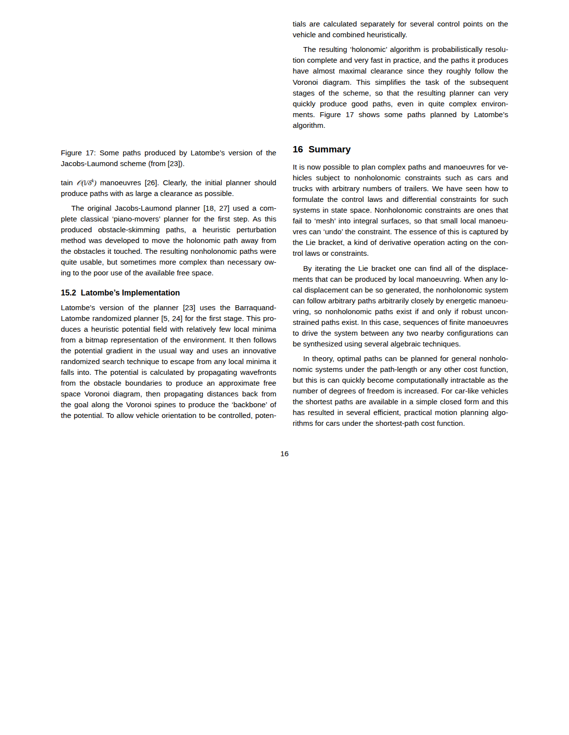Figure 17: Some paths produced by Latombe’s version of the Jacobs-Laumond scheme (from [23]).
tain 𝒪(l/δk) manoeuvres [26]. Clearly, the initial planner should produce paths with as large a clearance as possible.
The original Jacobs-Laumond planner [18, 27] used a complete classical ‘piano-movers’ planner for the first step. As this produced obstacle-skimming paths, a heuristic perturbation method was developed to move the holonomic path away from the obstacles it touched. The resulting nonholonomic paths were quite usable, but sometimes more complex than necessary owing to the poor use of the available free space.
15.2 Latombe’s Implementation
Latombe’s version of the planner [23] uses the Barraquand-Latombe randomized planner [5, 24] for the first stage. This produces a heuristic potential field with relatively few local minima from a bitmap representation of the environment. It then follows the potential gradient in the usual way and uses an innovative randomized search technique to escape from any local minima it falls into. The potential is calculated by propagating wavefronts from the obstacle boundaries to produce an approximate free space Voronoi diagram, then propagating distances back from the goal along the Voronoi spines to produce the ‘backbone’ of the potential. To allow vehicle orientation to be controlled, potentials are calculated separately for several control points on the vehicle and combined heuristically.
The resulting ‘holonomic’ algorithm is probabilistically resolution complete and very fast in practice, and the paths it produces have almost maximal clearance since they roughly follow the Voronoi diagram. This simplifies the task of the subsequent stages of the scheme, so that the resulting planner can very quickly produce good paths, even in quite complex environments. Figure 17 shows some paths planned by Latombe’s algorithm.
16 Summary
It is now possible to plan complex paths and manoeuvres for vehicles subject to nonholonomic constraints such as cars and trucks with arbitrary numbers of trailers. We have seen how to formulate the control laws and differential constraints for such systems in state space. Nonholonomic constraints are ones that fail to ‘mesh’ into integral surfaces, so that small local manoeuvres can ‘undo’ the constraint. The essence of this is captured by the Lie bracket, a kind of derivative operation acting on the control laws or constraints.
By iterating the Lie bracket one can find all of the displacements that can be produced by local manoeuvring. When any local displacement can be so generated, the nonholonomic system can follow arbitrary paths arbitrarily closely by energetic manoeuvring, so nonholonomic paths exist if and only if robust unconstrained paths exist. In this case, sequences of finite manoeuvres to drive the system between any two nearby configurations can be synthesized using several algebraic techniques.
In theory, optimal paths can be planned for general nonholonomic systems under the path-length or any other cost function, but this is can quickly become computationally intractable as the number of degrees of freedom is increased. For car-like vehicles the shortest paths are available in a simple closed form and this has resulted in several efficient, practical motion planning algorithms for cars under the shortest-path cost function.
16